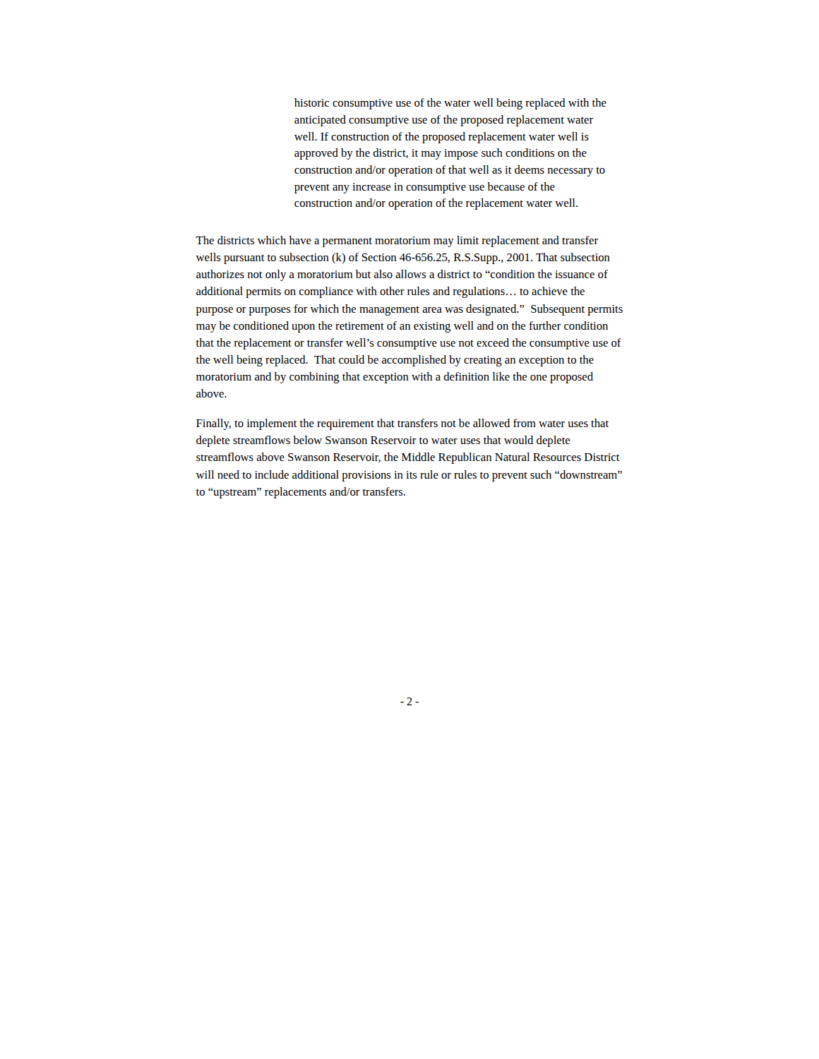historic consumptive use of the water well being replaced with the anticipated consumptive use of the proposed replacement water well. If construction of the proposed replacement water well is approved by the district, it may impose such conditions on the construction and/or operation of that well as it deems necessary to prevent any increase in consumptive use because of the construction and/or operation of the replacement water well.
The districts which have a permanent moratorium may limit replacement and transfer wells pursuant to subsection (k) of Section 46-656.25, R.S.Supp., 2001. That subsection authorizes not only a moratorium but also allows a district to “condition the issuance of additional permits on compliance with other rules and regulations… to achieve the purpose or purposes for which the management area was designated.” Subsequent permits may be conditioned upon the retirement of an existing well and on the further condition that the replacement or transfer well’s consumptive use not exceed the consumptive use of the well being replaced. That could be accomplished by creating an exception to the moratorium and by combining that exception with a definition like the one proposed above.
Finally, to implement the requirement that transfers not be allowed from water uses that deplete streamflows below Swanson Reservoir to water uses that would deplete streamflows above Swanson Reservoir, the Middle Republican Natural Resources District will need to include additional provisions in its rule or rules to prevent such “downstream” to “upstream” replacements and/or transfers.
- 2 -